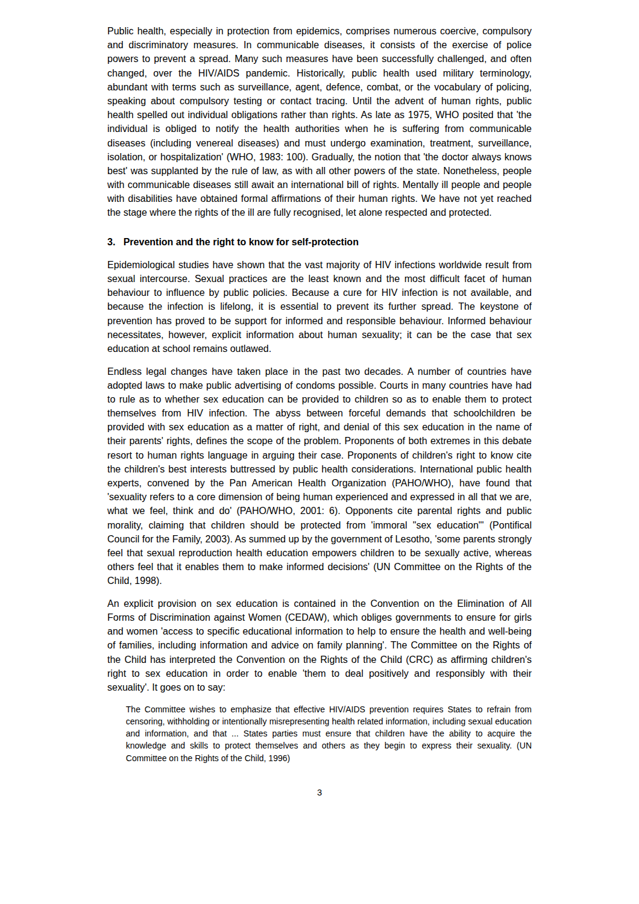Public health, especially in protection from epidemics, comprises numerous coercive, compulsory and discriminatory measures. In communicable diseases, it consists of the exercise of police powers to prevent a spread. Many such measures have been successfully challenged, and often changed, over the HIV/AIDS pandemic. Historically, public health used military terminology, abundant with terms such as surveillance, agent, defence, combat, or the vocabulary of policing, speaking about compulsory testing or contact tracing. Until the advent of human rights, public health spelled out individual obligations rather than rights. As late as 1975, WHO posited that 'the individual is obliged to notify the health authorities when he is suffering from communicable diseases (including venereal diseases) and must undergo examination, treatment, surveillance, isolation, or hospitalization' (WHO, 1983: 100). Gradually, the notion that 'the doctor always knows best' was supplanted by the rule of law, as with all other powers of the state. Nonetheless, people with communicable diseases still await an international bill of rights. Mentally ill people and people with disabilities have obtained formal affirmations of their human rights. We have not yet reached the stage where the rights of the ill are fully recognised, let alone respected and protected.
3. Prevention and the right to know for self-protection
Epidemiological studies have shown that the vast majority of HIV infections worldwide result from sexual intercourse. Sexual practices are the least known and the most difficult facet of human behaviour to influence by public policies. Because a cure for HIV infection is not available, and because the infection is lifelong, it is essential to prevent its further spread. The keystone of prevention has proved to be support for informed and responsible behaviour. Informed behaviour necessitates, however, explicit information about human sexuality; it can be the case that sex education at school remains outlawed.
Endless legal changes have taken place in the past two decades. A number of countries have adopted laws to make public advertising of condoms possible. Courts in many countries have had to rule as to whether sex education can be provided to children so as to enable them to protect themselves from HIV infection. The abyss between forceful demands that schoolchildren be provided with sex education as a matter of right, and denial of this sex education in the name of their parents' rights, defines the scope of the problem. Proponents of both extremes in this debate resort to human rights language in arguing their case. Proponents of children's right to know cite the children's best interests buttressed by public health considerations. International public health experts, convened by the Pan American Health Organization (PAHO/WHO), have found that 'sexuality refers to a core dimension of being human experienced and expressed in all that we are, what we feel, think and do' (PAHO/WHO, 2001: 6). Opponents cite parental rights and public morality, claiming that children should be protected from 'immoral "sex education"' (Pontifical Council for the Family, 2003). As summed up by the government of Lesotho, 'some parents strongly feel that sexual reproduction health education empowers children to be sexually active, whereas others feel that it enables them to make informed decisions' (UN Committee on the Rights of the Child, 1998).
An explicit provision on sex education is contained in the Convention on the Elimination of All Forms of Discrimination against Women (CEDAW), which obliges governments to ensure for girls and women 'access to specific educational information to help to ensure the health and well-being of families, including information and advice on family planning'. The Committee on the Rights of the Child has interpreted the Convention on the Rights of the Child (CRC) as affirming children's right to sex education in order to enable 'them to deal positively and responsibly with their sexuality'. It goes on to say:
The Committee wishes to emphasize that effective HIV/AIDS prevention requires States to refrain from censoring, withholding or intentionally misrepresenting health related information, including sexual education and information, and that ... States parties must ensure that children have the ability to acquire the knowledge and skills to protect themselves and others as they begin to express their sexuality. (UN Committee on the Rights of the Child, 1996)
3